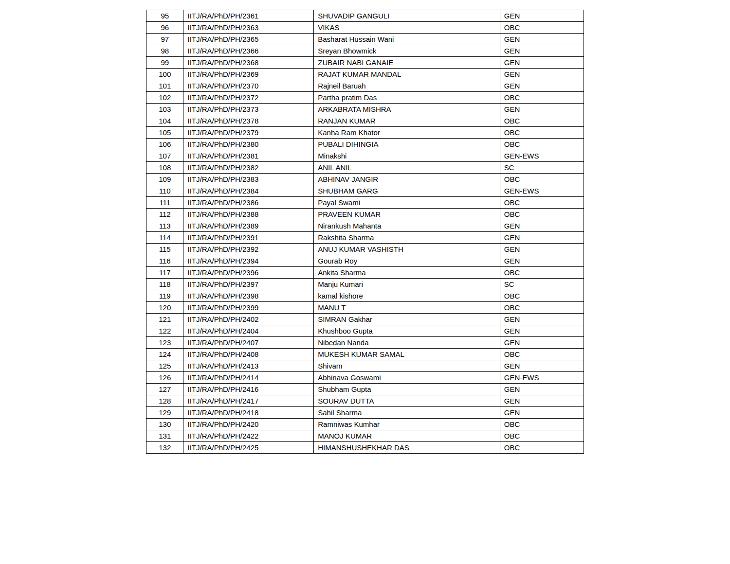| 95 | IITJ/RA/PhD/PH/2361 | SHUVADIP GANGULI | GEN |
| 96 | IITJ/RA/PhD/PH/2363 | VIKAS | OBC |
| 97 | IITJ/RA/PhD/PH/2365 | Basharat Hussain Wani | GEN |
| 98 | IITJ/RA/PhD/PH/2366 | Sreyan Bhowmick | GEN |
| 99 | IITJ/RA/PhD/PH/2368 | ZUBAIR NABI GANAIE | GEN |
| 100 | IITJ/RA/PhD/PH/2369 | RAJAT KUMAR MANDAL | GEN |
| 101 | IITJ/RA/PhD/PH/2370 | Rajneil Baruah | GEN |
| 102 | IITJ/RA/PhD/PH/2372 | Partha pratim Das | OBC |
| 103 | IITJ/RA/PhD/PH/2373 | ARKABRATA MISHRA | GEN |
| 104 | IITJ/RA/PhD/PH/2378 | RANJAN KUMAR | OBC |
| 105 | IITJ/RA/PhD/PH/2379 | Kanha Ram Khator | OBC |
| 106 | IITJ/RA/PhD/PH/2380 | PUBALI DIHINGIA | OBC |
| 107 | IITJ/RA/PhD/PH/2381 | Minakshi | GEN-EWS |
| 108 | IITJ/RA/PhD/PH/2382 | ANIL ANIL | SC |
| 109 | IITJ/RA/PhD/PH/2383 | ABHINAV JANGIR | OBC |
| 110 | IITJ/RA/PhD/PH/2384 | SHUBHAM GARG | GEN-EWS |
| 111 | IITJ/RA/PhD/PH/2386 | Payal Swami | OBC |
| 112 | IITJ/RA/PhD/PH/2388 | PRAVEEN KUMAR | OBC |
| 113 | IITJ/RA/PhD/PH/2389 | Nirankush Mahanta | GEN |
| 114 | IITJ/RA/PhD/PH/2391 | Rakshita Sharma | GEN |
| 115 | IITJ/RA/PhD/PH/2392 | ANUJ KUMAR VASHISTH | GEN |
| 116 | IITJ/RA/PhD/PH/2394 | Gourab Roy | GEN |
| 117 | IITJ/RA/PhD/PH/2396 | Ankita Sharma | OBC |
| 118 | IITJ/RA/PhD/PH/2397 | Manju Kumari | SC |
| 119 | IITJ/RA/PhD/PH/2398 | kamal kishore | OBC |
| 120 | IITJ/RA/PhD/PH/2399 | MANU T | OBC |
| 121 | IITJ/RA/PhD/PH/2402 | SIMRAN Gakhar | GEN |
| 122 | IITJ/RA/PhD/PH/2404 | Khushboo Gupta | GEN |
| 123 | IITJ/RA/PhD/PH/2407 | Nibedan Nanda | GEN |
| 124 | IITJ/RA/PhD/PH/2408 | MUKESH KUMAR SAMAL | OBC |
| 125 | IITJ/RA/PhD/PH/2413 | Shivam | GEN |
| 126 | IITJ/RA/PhD/PH/2414 | Abhinava Goswami | GEN-EWS |
| 127 | IITJ/RA/PhD/PH/2416 | Shubham Gupta | GEN |
| 128 | IITJ/RA/PhD/PH/2417 | SOURAV DUTTA | GEN |
| 129 | IITJ/RA/PhD/PH/2418 | Sahil Sharma | GEN |
| 130 | IITJ/RA/PhD/PH/2420 | Ramniwas Kumhar | OBC |
| 131 | IITJ/RA/PhD/PH/2422 | MANOJ KUMAR | OBC |
| 132 | IITJ/RA/PhD/PH/2425 | HIMANSHUSHEKHAR DAS | OBC |